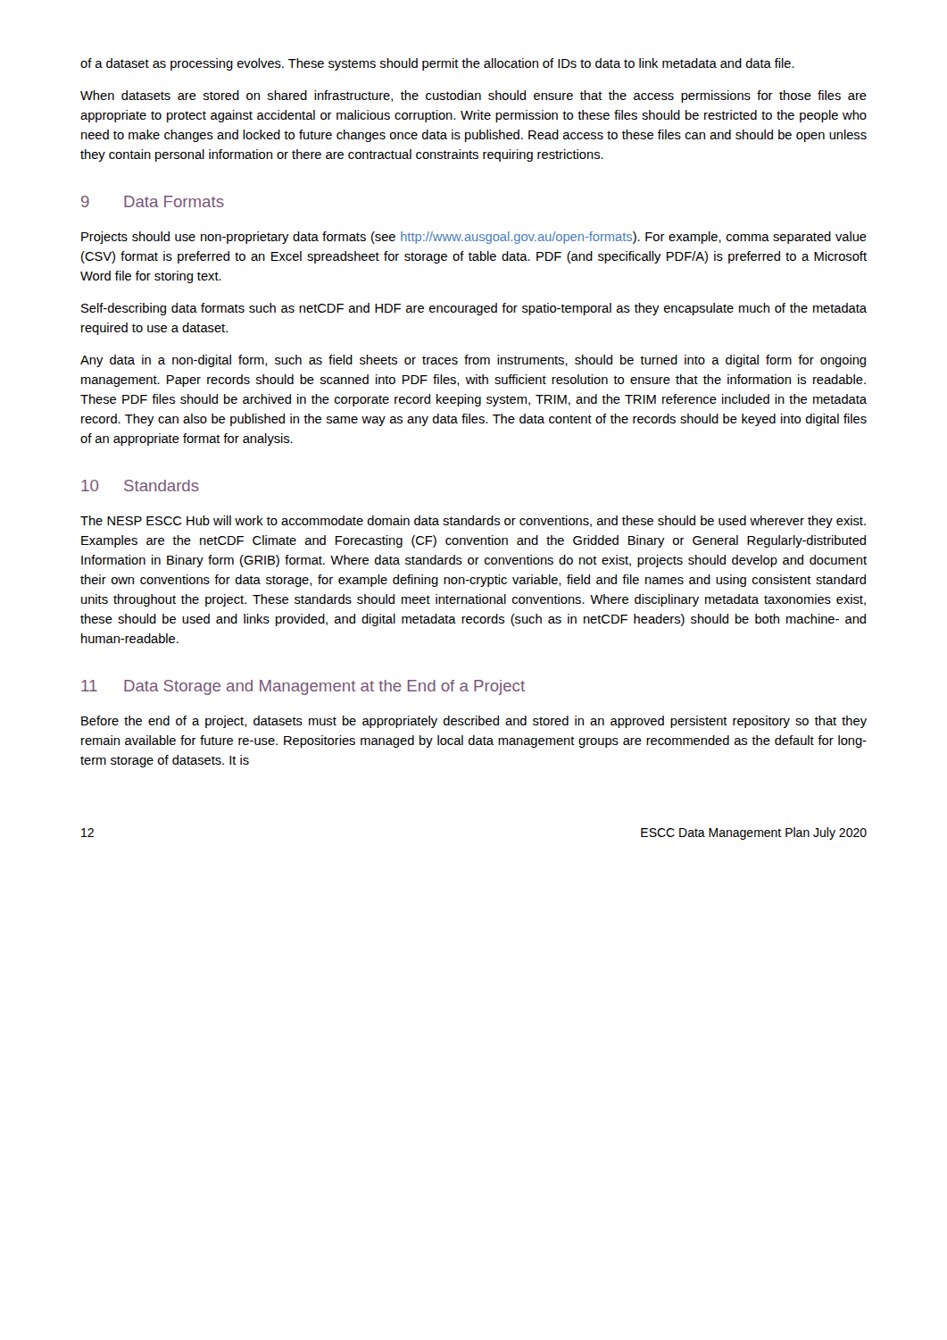of a dataset as processing evolves. These systems should permit the allocation of IDs to data to link metadata and data file.
When datasets are stored on shared infrastructure, the custodian should ensure that the access permissions for those files are appropriate to protect against accidental or malicious corruption. Write permission to these files should be restricted to the people who need to make changes and locked to future changes once data is published. Read access to these files can and should be open unless they contain personal information or there are contractual constraints requiring restrictions.
9 Data Formats
Projects should use non-proprietary data formats (see http://www.ausgoal.gov.au/open-formats). For example, comma separated value (CSV) format is preferred to an Excel spreadsheet for storage of table data. PDF (and specifically PDF/A) is preferred to a Microsoft Word file for storing text.
Self-describing data formats such as netCDF and HDF are encouraged for spatio-temporal as they encapsulate much of the metadata required to use a dataset.
Any data in a non-digital form, such as field sheets or traces from instruments, should be turned into a digital form for ongoing management. Paper records should be scanned into PDF files, with sufficient resolution to ensure that the information is readable. These PDF files should be archived in the corporate record keeping system, TRIM, and the TRIM reference included in the metadata record. They can also be published in the same way as any data files. The data content of the records should be keyed into digital files of an appropriate format for analysis.
10 Standards
The NESP ESCC Hub will work to accommodate domain data standards or conventions, and these should be used wherever they exist. Examples are the netCDF Climate and Forecasting (CF) convention and the Gridded Binary or General Regularly-distributed Information in Binary form (GRIB) format. Where data standards or conventions do not exist, projects should develop and document their own conventions for data storage, for example defining non-cryptic variable, field and file names and using consistent standard units throughout the project. These standards should meet international conventions. Where disciplinary metadata taxonomies exist, these should be used and links provided, and digital metadata records (such as in netCDF headers) should be both machine- and human-readable.
11 Data Storage and Management at the End of a Project
Before the end of a project, datasets must be appropriately described and stored in an approved persistent repository so that they remain available for future re-use. Repositories managed by local data management groups are recommended as the default for long-term storage of datasets. It is
12 ESCC Data Management Plan July 2020